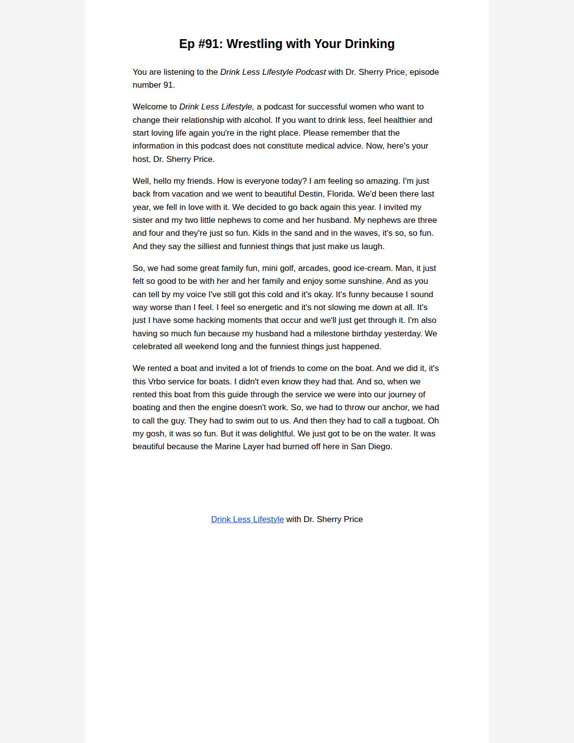Ep #91: Wrestling with Your Drinking
You are listening to the Drink Less Lifestyle Podcast with Dr. Sherry Price, episode number 91.
Welcome to Drink Less Lifestyle, a podcast for successful women who want to change their relationship with alcohol. If you want to drink less, feel healthier and start loving life again you're in the right place. Please remember that the information in this podcast does not constitute medical advice. Now, here's your host, Dr. Sherry Price.
Well, hello my friends. How is everyone today? I am feeling so amazing. I'm just back from vacation and we went to beautiful Destin, Florida. We'd been there last year, we fell in love with it. We decided to go back again this year. I invited my sister and my two little nephews to come and her husband. My nephews are three and four and they're just so fun. Kids in the sand and in the waves, it's so, so fun. And they say the silliest and funniest things that just make us laugh.
So, we had some great family fun, mini golf, arcades, good ice-cream. Man, it just felt so good to be with her and her family and enjoy some sunshine. And as you can tell by my voice I've still got this cold and it's okay. It's funny because I sound way worse than I feel. I feel so energetic and it's not slowing me down at all. It's just I have some hacking moments that occur and we'll just get through it. I'm also having so much fun because my husband had a milestone birthday yesterday. We celebrated all weekend long and the funniest things just happened.
We rented a boat and invited a lot of friends to come on the boat. And we did it, it's this Vrbo service for boats. I didn't even know they had that. And so, when we rented this boat from this guide through the service we were into our journey of boating and then the engine doesn't work. So, we had to throw our anchor, we had to call the guy. They had to swim out to us. And then they had to call a tugboat. Oh my gosh, it was so fun. But it was delightful. We just got to be on the water. It was beautiful because the Marine Layer had burned off here in San Diego.
Drink Less Lifestyle with Dr. Sherry Price